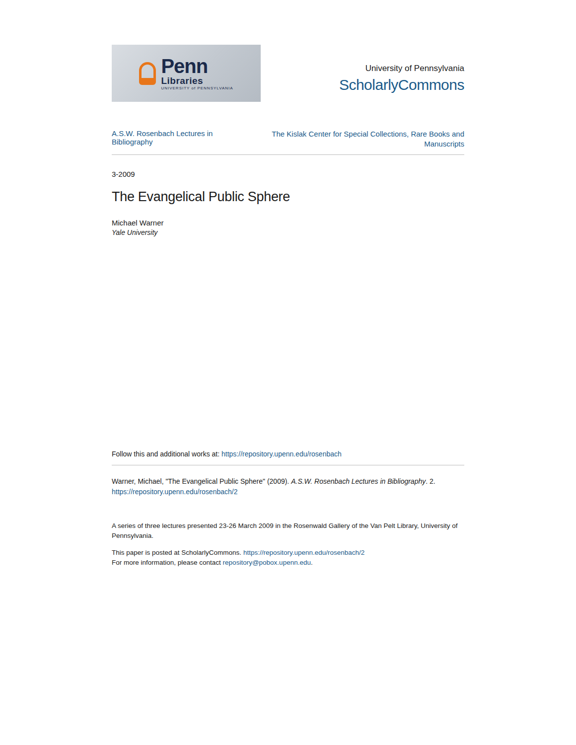Penn
Libraries
UNIVERSITY of PENNSYLVANIA
University of Pennsylvania
ScholarlyCommons
A.S.W. Rosenbach Lectures in Bibliography
The Kislak Center for Special Collections, Rare Books and Manuscripts
3-2009
The Evangelical Public Sphere
Michael Warner
Yale University
Follow this and additional works at: https://repository.upenn.edu/rosenbach
Warner, Michael, "The Evangelical Public Sphere" (2009). A.S.W. Rosenbach Lectures in Bibliography. 2.
https://repository.upenn.edu/rosenbach/2
A series of three lectures presented 23-26 March 2009 in the Rosenwald Gallery of the Van Pelt Library, University of Pennsylvania.
This paper is posted at ScholarlyCommons. https://repository.upenn.edu/rosenbach/2
For more information, please contact repository@pobox.upenn.edu.